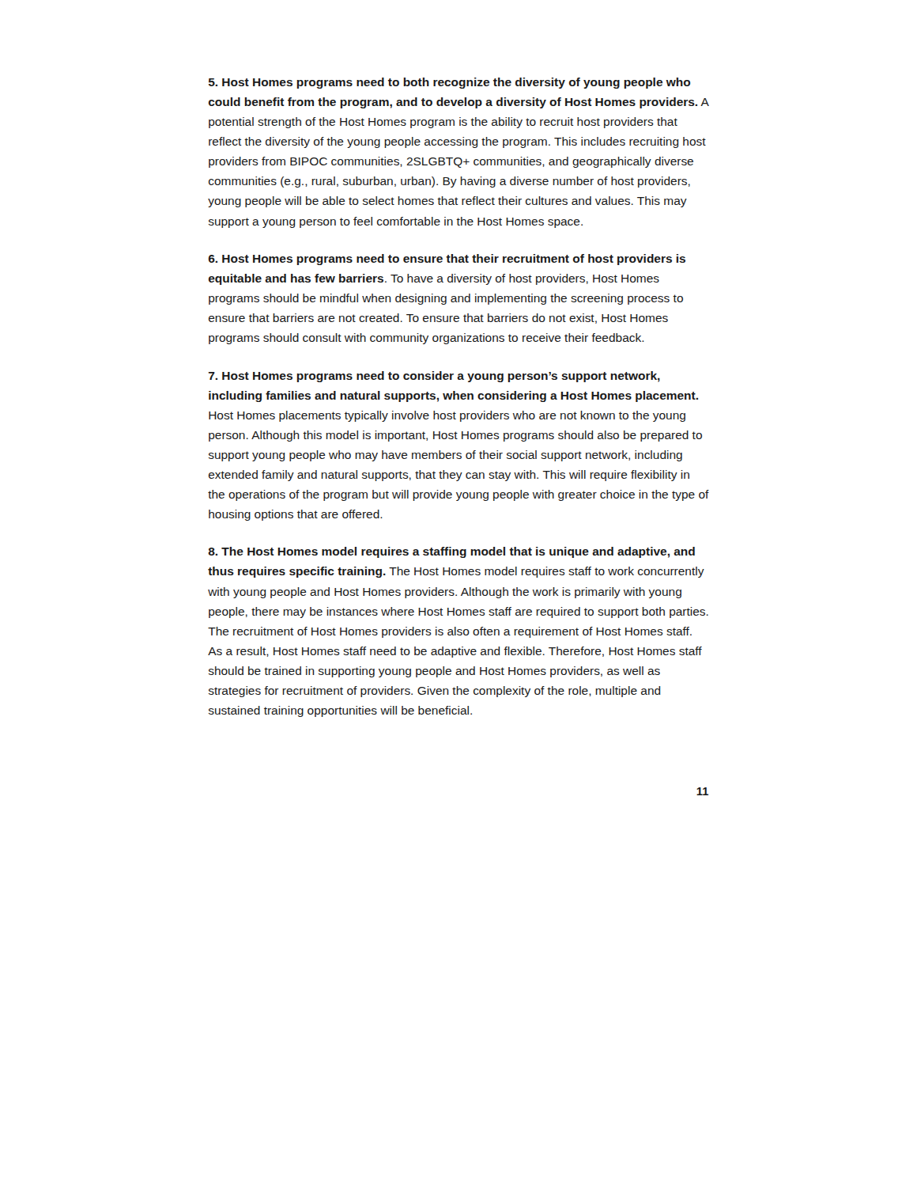5. Host Homes programs need to both recognize the diversity of young people who could benefit from the program, and to develop a diversity of Host Homes providers. A potential strength of the Host Homes program is the ability to recruit host providers that reflect the diversity of the young people accessing the program. This includes recruiting host providers from BIPOC communities, 2SLGBTQ+ communities, and geographically diverse communities (e.g., rural, suburban, urban). By having a diverse number of host providers, young people will be able to select homes that reflect their cultures and values. This may support a young person to feel comfortable in the Host Homes space.
6. Host Homes programs need to ensure that their recruitment of host providers is equitable and has few barriers. To have a diversity of host providers, Host Homes programs should be mindful when designing and implementing the screening process to ensure that barriers are not created. To ensure that barriers do not exist, Host Homes programs should consult with community organizations to receive their feedback.
7. Host Homes programs need to consider a young person’s support network, including families and natural supports, when considering a Host Homes placement. Host Homes placements typically involve host providers who are not known to the young person. Although this model is important, Host Homes programs should also be prepared to support young people who may have members of their social support network, including extended family and natural supports, that they can stay with. This will require flexibility in the operations of the program but will provide young people with greater choice in the type of housing options that are offered.
8. The Host Homes model requires a staffing model that is unique and adaptive, and thus requires specific training. The Host Homes model requires staff to work concurrently with young people and Host Homes providers. Although the work is primarily with young people, there may be instances where Host Homes staff are required to support both parties. The recruitment of Host Homes providers is also often a requirement of Host Homes staff. As a result, Host Homes staff need to be adaptive and flexible. Therefore, Host Homes staff should be trained in supporting young people and Host Homes providers, as well as strategies for recruitment of providers. Given the complexity of the role, multiple and sustained training opportunities will be beneficial.
11